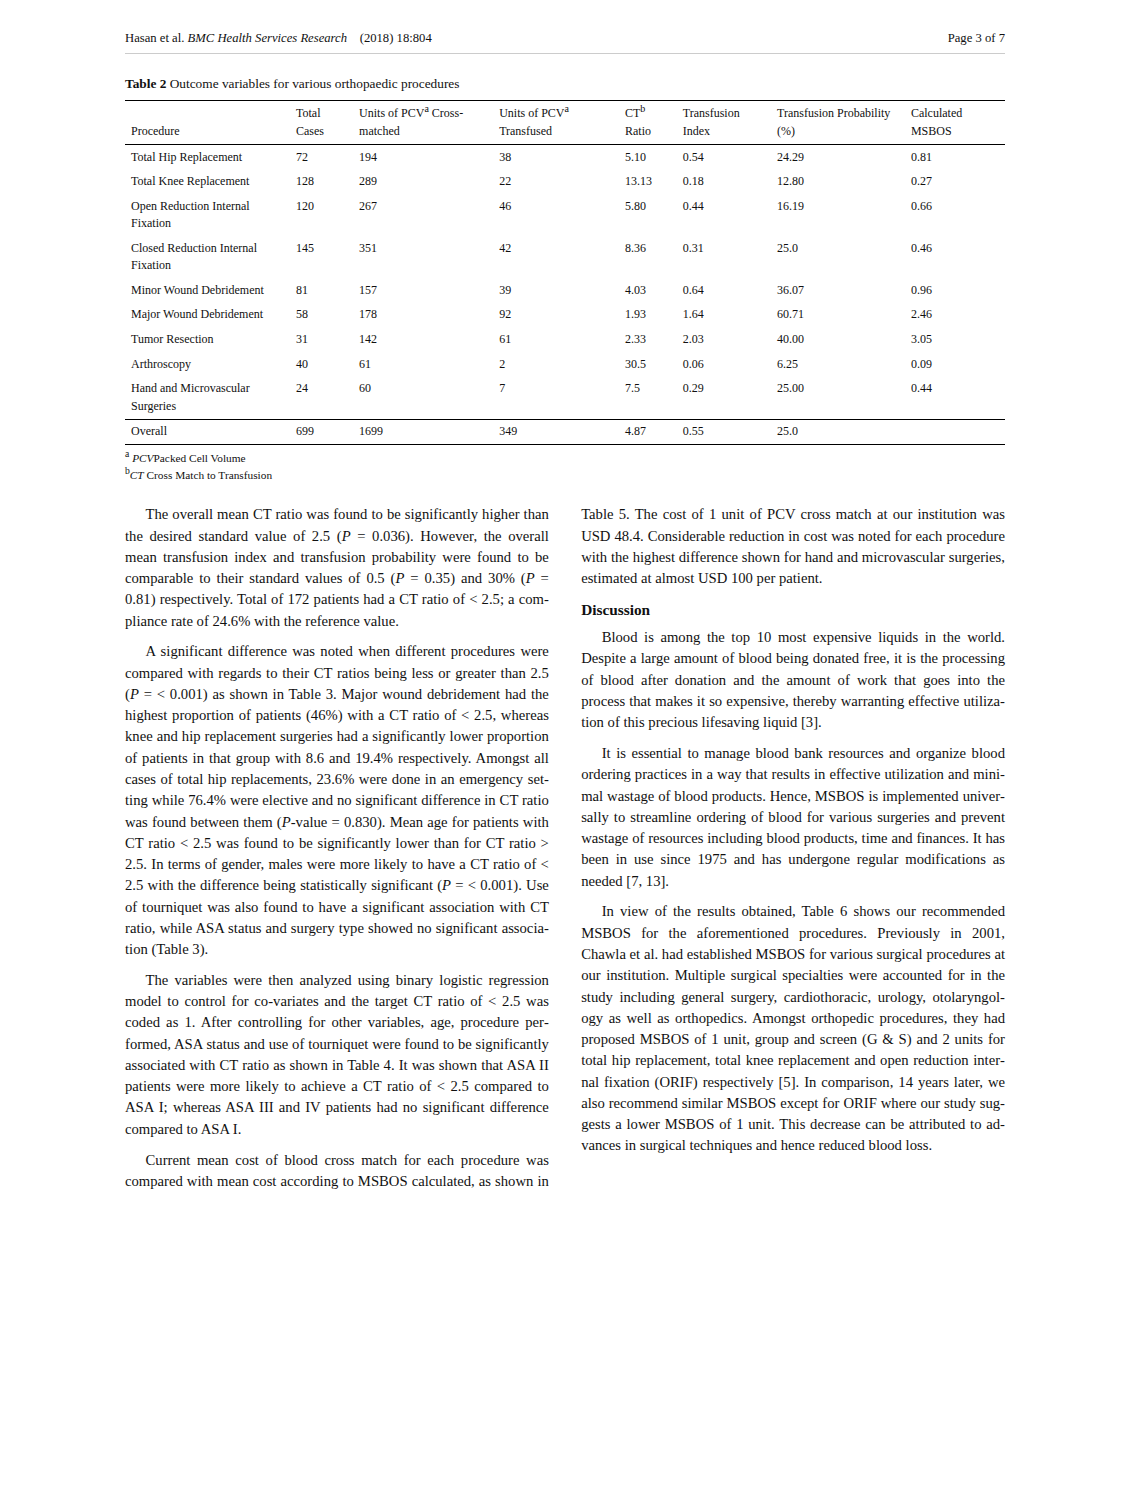Hasan et al. BMC Health Services Research (2018) 18:804 Page 3 of 7
Table 2 Outcome variables for various orthopaedic procedures
| Procedure | Total Cases | Units of PCV a Cross-matched | Units of PCV a Transfused | CT b Ratio | Transfusion Index | Transfusion Probability (%) | Calculated MSBOS |
| --- | --- | --- | --- | --- | --- | --- | --- |
| Total Hip Replacement | 72 | 194 | 38 | 5.10 | 0.54 | 24.29 | 0.81 |
| Total Knee Replacement | 128 | 289 | 22 | 13.13 | 0.18 | 12.80 | 0.27 |
| Open Reduction Internal Fixation | 120 | 267 | 46 | 5.80 | 0.44 | 16.19 | 0.66 |
| Closed Reduction Internal Fixation | 145 | 351 | 42 | 8.36 | 0.31 | 25.0 | 0.46 |
| Minor Wound Debridement | 81 | 157 | 39 | 4.03 | 0.64 | 36.07 | 0.96 |
| Major Wound Debridement | 58 | 178 | 92 | 1.93 | 1.64 | 60.71 | 2.46 |
| Tumor Resection | 31 | 142 | 61 | 2.33 | 2.03 | 40.00 | 3.05 |
| Arthroscopy | 40 | 61 | 2 | 30.5 | 0.06 | 6.25 | 0.09 |
| Hand and Microvascular Surgeries | 24 | 60 | 7 | 7.5 | 0.29 | 25.00 | 0.44 |
| Overall | 699 | 1699 | 349 | 4.87 | 0.55 | 25.0 | |
a PCVPacked Cell Volume
bCT Cross Match to Transfusion
The overall mean CT ratio was found to be significantly higher than the desired standard value of 2.5 (P = 0.036). However, the overall mean transfusion index and transfusion probability were found to be comparable to their standard values of 0.5 (P = 0.35) and 30% (P = 0.81) respectively. Total of 172 patients had a CT ratio of < 2.5; a compliance rate of 24.6% with the reference value.
A significant difference was noted when different procedures were compared with regards to their CT ratios being less or greater than 2.5 (P = < 0.001) as shown in Table 3. Major wound debridement had the highest proportion of patients (46%) with a CT ratio of < 2.5, whereas knee and hip replacement surgeries had a significantly lower proportion of patients in that group with 8.6 and 19.4% respectively. Amongst all cases of total hip replacements, 23.6% were done in an emergency setting while 76.4% were elective and no significant difference in CT ratio was found between them (P-value = 0.830). Mean age for patients with CT ratio < 2.5 was found to be significantly lower than for CT ratio > 2.5. In terms of gender, males were more likely to have a CT ratio of < 2.5 with the difference being statistically significant (P = < 0.001). Use of tourniquet was also found to have a significant association with CT ratio, while ASA status and surgery type showed no significant association (Table 3).
The variables were then analyzed using binary logistic regression model to control for co-variates and the target CT ratio of < 2.5 was coded as 1. After controlling for other variables, age, procedure performed, ASA status and use of tourniquet were found to be significantly associated with CT ratio as shown in Table 4. It was shown that ASA II patients were more likely to achieve a CT ratio of < 2.5 compared to ASA I; whereas ASA III and IV patients had no significant difference compared to ASA I.
Current mean cost of blood cross match for each procedure was compared with mean cost according to MSBOS calculated, as shown in Table 5. The cost of 1 unit of PCV cross match at our institution was USD 48.4. Considerable reduction in cost was noted for each procedure with the highest difference shown for hand and microvascular surgeries, estimated at almost USD 100 per patient.
Discussion
Blood is among the top 10 most expensive liquids in the world. Despite a large amount of blood being donated free, it is the processing of blood after donation and the amount of work that goes into the process that makes it so expensive, thereby warranting effective utilization of this precious lifesaving liquid [3].
It is essential to manage blood bank resources and organize blood ordering practices in a way that results in effective utilization and minimal wastage of blood products. Hence, MSBOS is implemented universally to streamline ordering of blood for various surgeries and prevent wastage of resources including blood products, time and finances. It has been in use since 1975 and has undergone regular modifications as needed [7, 13].
In view of the results obtained, Table 6 shows our recommended MSBOS for the aforementioned procedures. Previously in 2001, Chawla et al. had established MSBOS for various surgical procedures at our institution. Multiple surgical specialties were accounted for in the study including general surgery, cardiothoracic, urology, otolaryngology as well as orthopedics. Amongst orthopedic procedures, they had proposed MSBOS of 1 unit, group and screen (G & S) and 2 units for total hip replacement, total knee replacement and open reduction internal fixation (ORIF) respectively [5]. In comparison, 14 years later, we also recommend similar MSBOS except for ORIF where our study suggests a lower MSBOS of 1 unit. This decrease can be attributed to advances in surgical techniques and hence reduced blood loss.